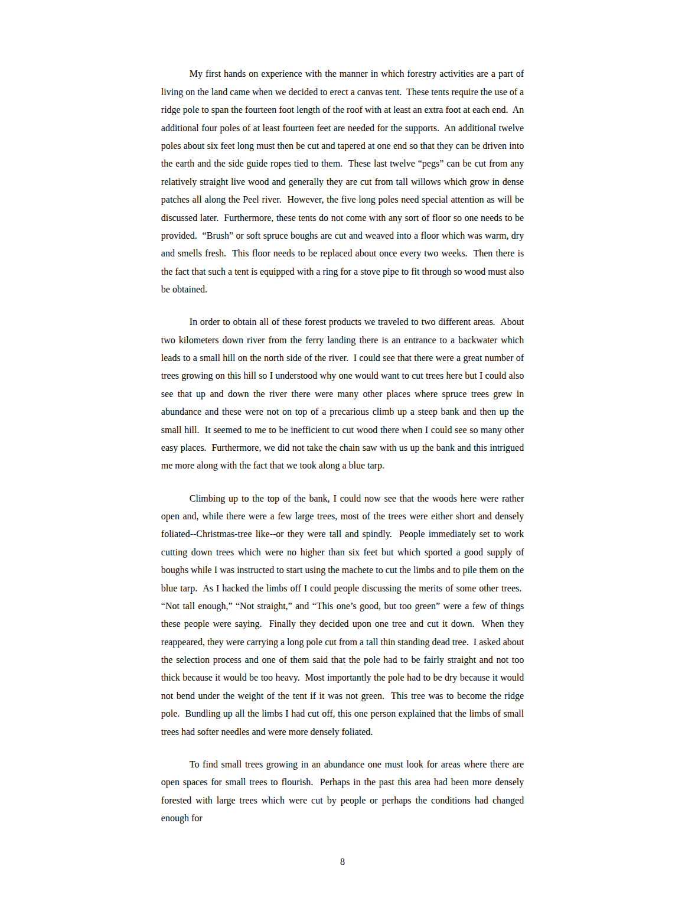My first hands on experience with the manner in which forestry activities are a part of living on the land came when we decided to erect a canvas tent. These tents require the use of a ridge pole to span the fourteen foot length of the roof with at least an extra foot at each end. An additional four poles of at least fourteen feet are needed for the supports. An additional twelve poles about six feet long must then be cut and tapered at one end so that they can be driven into the earth and the side guide ropes tied to them. These last twelve “pegs” can be cut from any relatively straight live wood and generally they are cut from tall willows which grow in dense patches all along the Peel river. However, the five long poles need special attention as will be discussed later. Furthermore, these tents do not come with any sort of floor so one needs to be provided. “Brush” or soft spruce boughs are cut and weaved into a floor which was warm, dry and smells fresh. This floor needs to be replaced about once every two weeks. Then there is the fact that such a tent is equipped with a ring for a stove pipe to fit through so wood must also be obtained.
In order to obtain all of these forest products we traveled to two different areas. About two kilometers down river from the ferry landing there is an entrance to a backwater which leads to a small hill on the north side of the river. I could see that there were a great number of trees growing on this hill so I understood why one would want to cut trees here but I could also see that up and down the river there were many other places where spruce trees grew in abundance and these were not on top of a precarious climb up a steep bank and then up the small hill. It seemed to me to be inefficient to cut wood there when I could see so many other easy places. Furthermore, we did not take the chain saw with us up the bank and this intrigued me more along with the fact that we took along a blue tarp.
Climbing up to the top of the bank, I could now see that the woods here were rather open and, while there were a few large trees, most of the trees were either short and densely foliated--Christmas-tree like--or they were tall and spindly. People immediately set to work cutting down trees which were no higher than six feet but which sported a good supply of boughs while I was instructed to start using the machete to cut the limbs and to pile them on the blue tarp. As I hacked the limbs off I could people discussing the merits of some other trees. “Not tall enough,” “Not straight,” and “This one’s good, but too green” were a few of things these people were saying. Finally they decided upon one tree and cut it down. When they reappeared, they were carrying a long pole cut from a tall thin standing dead tree. I asked about the selection process and one of them said that the pole had to be fairly straight and not too thick because it would be too heavy. Most importantly the pole had to be dry because it would not bend under the weight of the tent if it was not green. This tree was to become the ridge pole. Bundling up all the limbs I had cut off, this one person explained that the limbs of small trees had softer needles and were more densely foliated.
To find small trees growing in an abundance one must look for areas where there are open spaces for small trees to flourish. Perhaps in the past this area had been more densely forested with large trees which were cut by people or perhaps the conditions had changed enough for
8